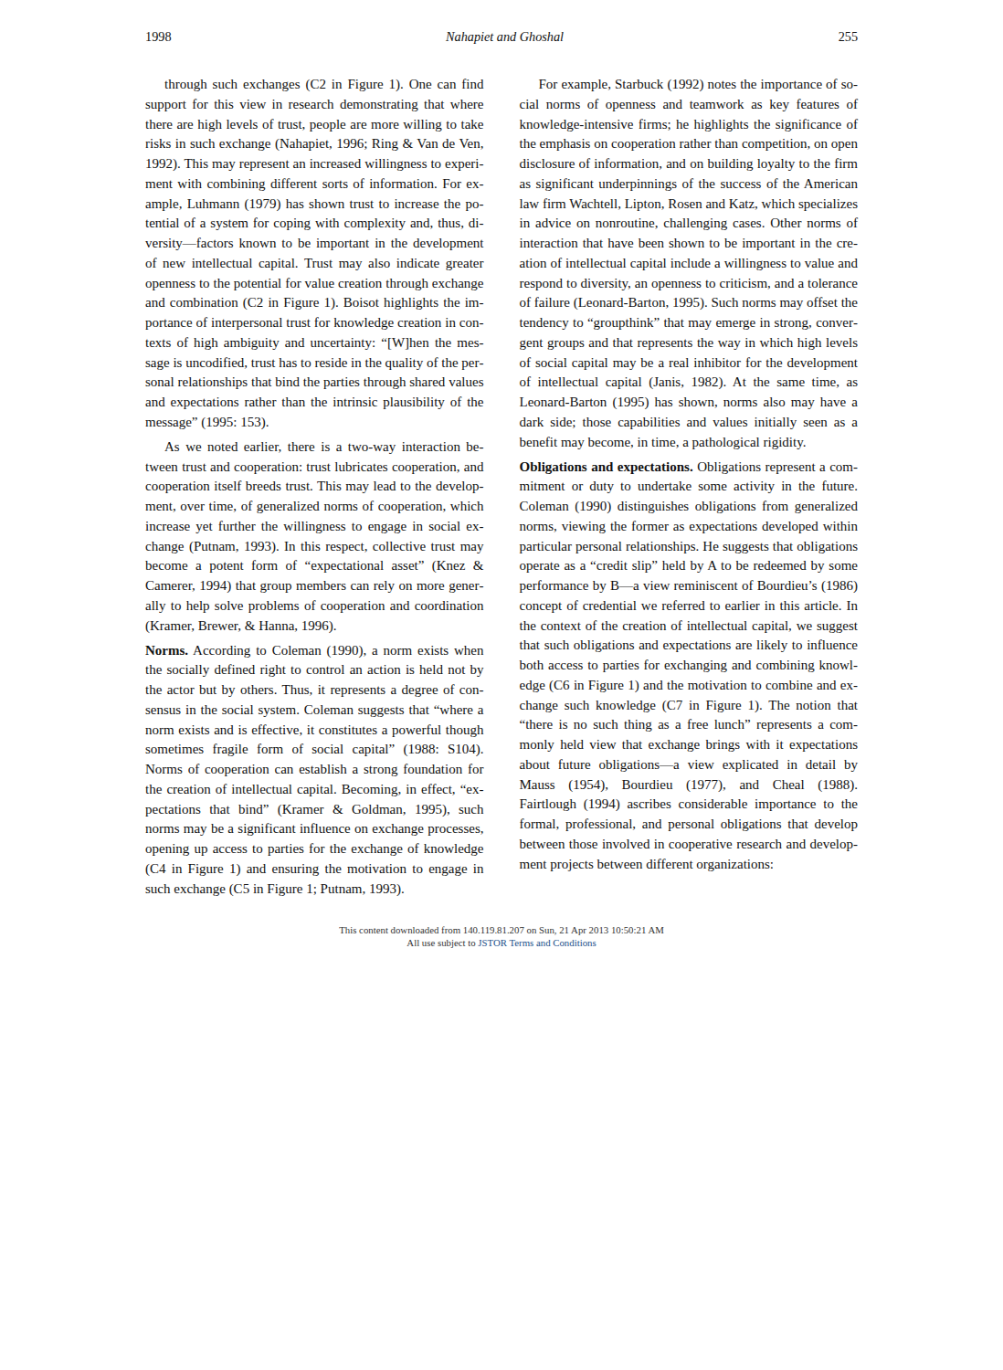1998 Nahapiet and Ghoshal 255
through such exchanges (C2 in Figure 1). One can find support for this view in research demonstrating that where there are high levels of trust, people are more willing to take risks in such exchange (Nahapiet, 1996; Ring & Van de Ven, 1992). This may represent an increased willingness to experiment with combining different sorts of information. For example, Luhmann (1979) has shown trust to increase the potential of a system for coping with complexity and, thus, diversity—factors known to be important in the development of new intellectual capital. Trust may also indicate greater openness to the potential for value creation through exchange and combination (C2 in Figure 1). Boisot highlights the importance of interpersonal trust for knowledge creation in contexts of high ambiguity and uncertainty: “[W]hen the message is uncodified, trust has to reside in the quality of the personal relationships that bind the parties through shared values and expectations rather than the intrinsic plausibility of the message” (1995: 153).
As we noted earlier, there is a two-way interaction between trust and cooperation: trust lubricates cooperation, and cooperation itself breeds trust. This may lead to the development, over time, of generalized norms of cooperation, which increase yet further the willingness to engage in social exchange (Putnam, 1993). In this respect, collective trust may become a potent form of “expectational asset” (Knez & Camerer, 1994) that group members can rely on more generally to help solve problems of cooperation and coordination (Kramer, Brewer, & Hanna, 1996).
Norms.
According to Coleman (1990), a norm exists when the socially defined right to control an action is held not by the actor but by others. Thus, it represents a degree of consensus in the social system. Coleman suggests that “where a norm exists and is effective, it constitutes a powerful though sometimes fragile form of social capital” (1988: S104). Norms of cooperation can establish a strong foundation for the creation of intellectual capital. Becoming, in effect, “expectations that bind” (Kramer & Goldman, 1995), such norms may be a significant influence on exchange processes, opening up access to parties for the exchange of knowledge (C4 in Figure 1) and ensuring the motivation to engage in such exchange (C5 in Figure 1; Putnam, 1993).
For example, Starbuck (1992) notes the importance of social norms of openness and teamwork as key features of knowledge-intensive firms; he highlights the significance of the emphasis on cooperation rather than competition, on open disclosure of information, and on building loyalty to the firm as significant underpinnings of the success of the American law firm Wachtell, Lipton, Rosen and Katz, which specializes in advice on nonroutine, challenging cases. Other norms of interaction that have been shown to be important in the creation of intellectual capital include a willingness to value and respond to diversity, an openness to criticism, and a tolerance of failure (Leonard-Barton, 1995). Such norms may offset the tendency to “groupthink” that may emerge in strong, convergent groups and that represents the way in which high levels of social capital may be a real inhibitor for the development of intellectual capital (Janis, 1982). At the same time, as Leonard-Barton (1995) has shown, norms also may have a dark side; those capabilities and values initially seen as a benefit may become, in time, a pathological rigidity.
Obligations and expectations.
Obligations represent a commitment or duty to undertake some activity in the future. Coleman (1990) distinguishes obligations from generalized norms, viewing the former as expectations developed within particular personal relationships. He suggests that obligations operate as a “credit slip” held by A to be redeemed by some performance by B—a view reminiscent of Bourdieu’s (1986) concept of credential we referred to earlier in this article. In the context of the creation of intellectual capital, we suggest that such obligations and expectations are likely to influence both access to parties for exchanging and combining knowledge (C6 in Figure 1) and the motivation to combine and exchange such knowledge (C7 in Figure 1). The notion that “there is no such thing as a free lunch” represents a commonly held view that exchange brings with it expectations about future obligations—a view explicated in detail by Mauss (1954), Bourdieu (1977), and Cheal (1988). Fairtlough (1994) ascribes considerable importance to the formal, professional, and personal obligations that develop between those involved in cooperative research and development projects between different organizations:
This content downloaded from 140.119.81.207 on Sun, 21 Apr 2013 10:50:21 AM
All use subject to JSTOR Terms and Conditions